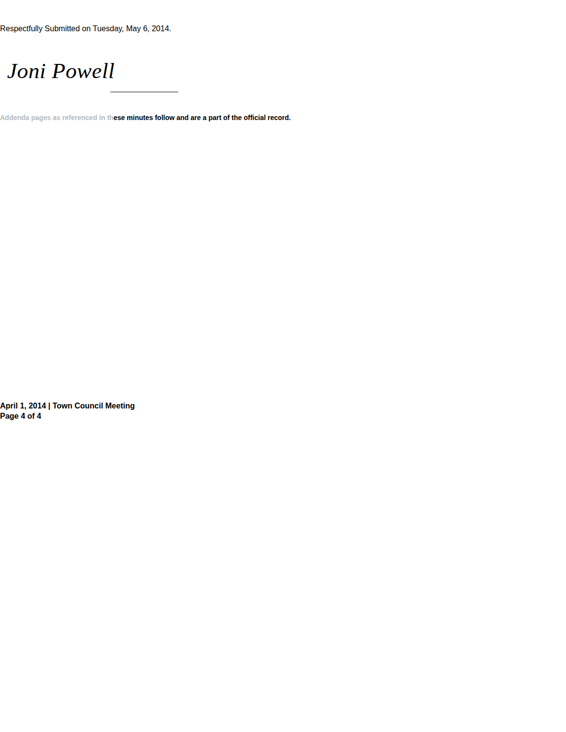Respectfully Submitted on Tuesday, May 6, 2014.
Joni Powell
Addenda pages as referenced in these minutes follow and are a part of the official record.
April 1, 2014 | Town Council Meeting
Page 4 of 4